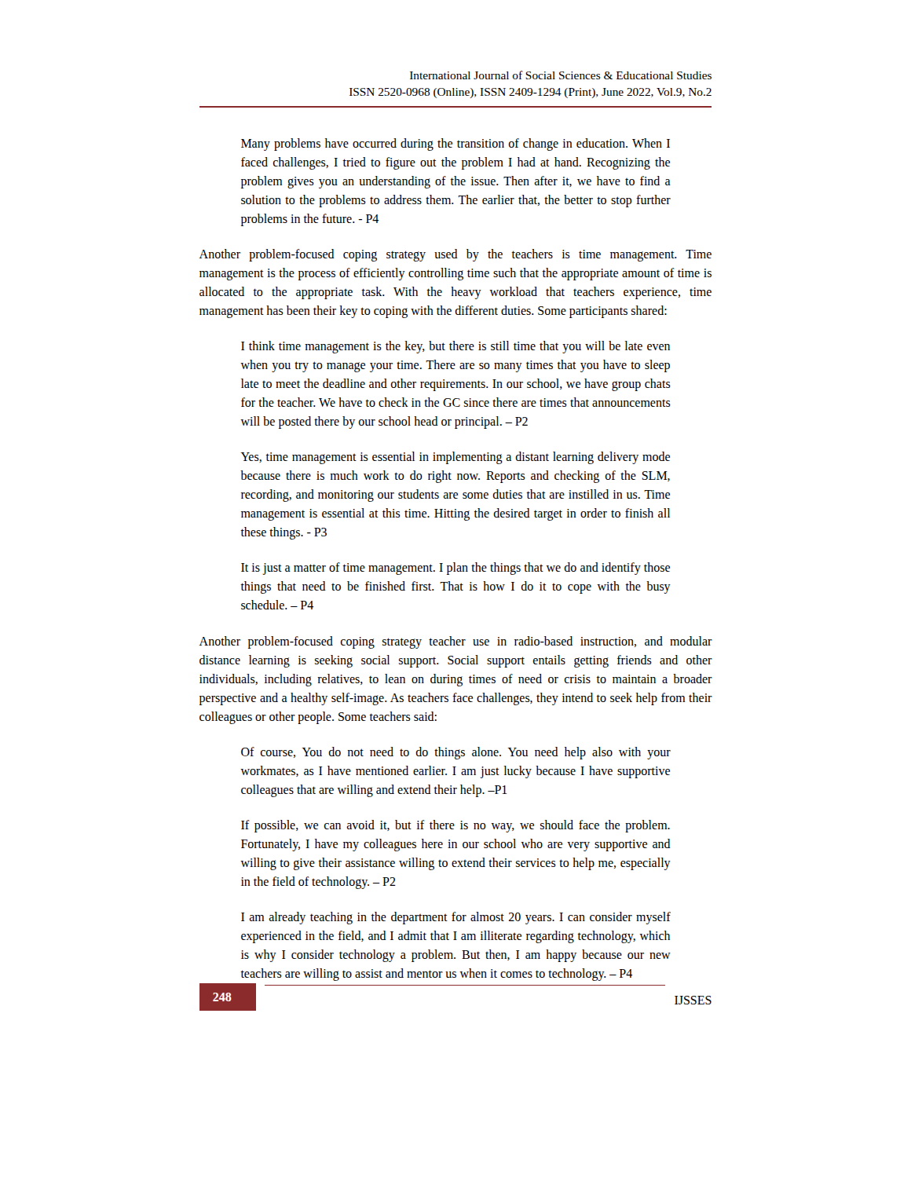International Journal of Social Sciences & Educational Studies
ISSN 2520-0968 (Online), ISSN 2409-1294 (Print), June 2022, Vol.9, No.2
Many problems have occurred during the transition of change in education. When I faced challenges, I tried to figure out the problem I had at hand. Recognizing the problem gives you an understanding of the issue. Then after it, we have to find a solution to the problems to address them. The earlier that, the better to stop further problems in the future. - P4
Another problem-focused coping strategy used by the teachers is time management. Time management is the process of efficiently controlling time such that the appropriate amount of time is allocated to the appropriate task. With the heavy workload that teachers experience, time management has been their key to coping with the different duties. Some participants shared:
I think time management is the key, but there is still time that you will be late even when you try to manage your time. There are so many times that you have to sleep late to meet the deadline and other requirements. In our school, we have group chats for the teacher. We have to check in the GC since there are times that announcements will be posted there by our school head or principal. – P2
Yes, time management is essential in implementing a distant learning delivery mode because there is much work to do right now. Reports and checking of the SLM, recording, and monitoring our students are some duties that are instilled in us. Time management is essential at this time. Hitting the desired target in order to finish all these things. - P3
It is just a matter of time management. I plan the things that we do and identify those things that need to be finished first. That is how I do it to cope with the busy schedule. – P4
Another problem-focused coping strategy teacher use in radio-based instruction, and modular distance learning is seeking social support. Social support entails getting friends and other individuals, including relatives, to lean on during times of need or crisis to maintain a broader perspective and a healthy self-image. As teachers face challenges, they intend to seek help from their colleagues or other people. Some teachers said:
Of course, You do not need to do things alone. You need help also with your workmates, as I have mentioned earlier. I am just lucky because I have supportive colleagues that are willing and extend their help. –P1
If possible, we can avoid it, but if there is no way, we should face the problem. Fortunately, I have my colleagues here in our school who are very supportive and willing to give their assistance willing to extend their services to help me, especially in the field of technology. – P2
I am already teaching in the department for almost 20 years. I can consider myself experienced in the field, and I admit that I am illiterate regarding technology, which is why I consider technology a problem. But then, I am happy because our new teachers are willing to assist and mentor us when it comes to technology. – P4
248
IJSSES